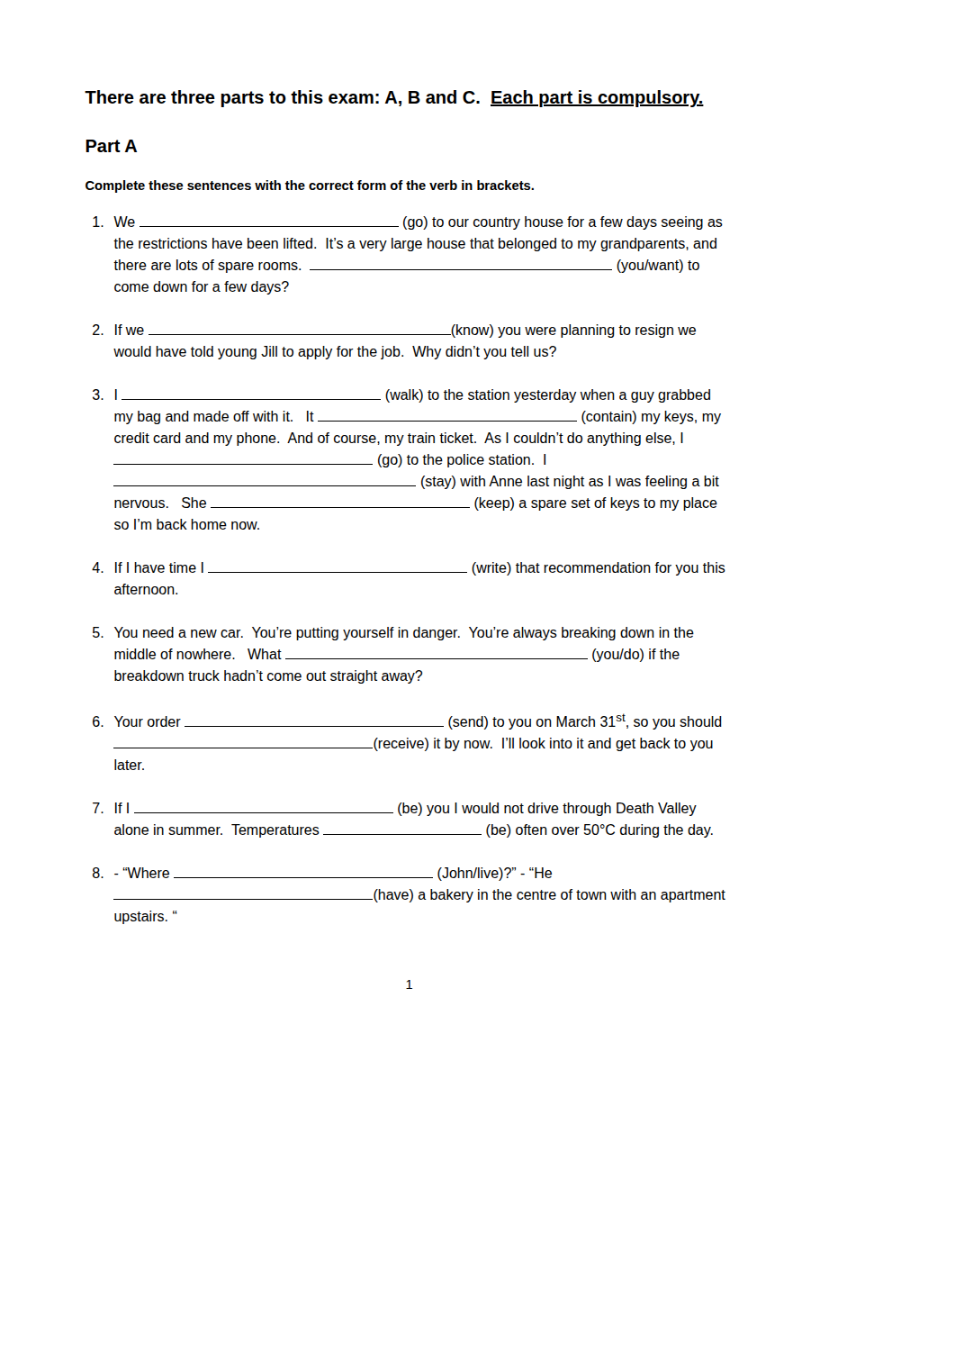There are three parts to this exam: A, B and C. Each part is compulsory.
Part A
Complete these sentences with the correct form of the verb in brackets.
We (go) to our country house for a few days seeing as the restrictions have been lifted. It’s a very large house that belonged to my grandparents, and there are lots of spare rooms. (you/want) to come down for a few days?
If we (know) you were planning to resign we would have told young Jill to apply for the job. Why didn’t you tell us?
I (walk) to the station yesterday when a guy grabbed my bag and made off with it. It (contain) my keys, my credit card and my phone. And of course, my train ticket. As I couldn’t do anything else, I (go) to the police station. I (stay) with Anne last night as I was feeling a bit nervous. She (keep) a spare set of keys to my place so I’m back home now.
If I have time I (write) that recommendation for you this afternoon.
You need a new car. You’re putting yourself in danger. You’re always breaking down in the middle of nowhere. What (you/do) if the breakdown truck hadn’t come out straight away?
Your order (send) to you on March 31st, so you should (receive) it by now. I’ll look into it and get back to you later.
If I (be) you I would not drive through Death Valley alone in summer. Temperatures (be) often over 50°C during the day.
- “Where (John/live)?” - “He (have) a bakery in the centre of town with an apartment upstairs. “
1